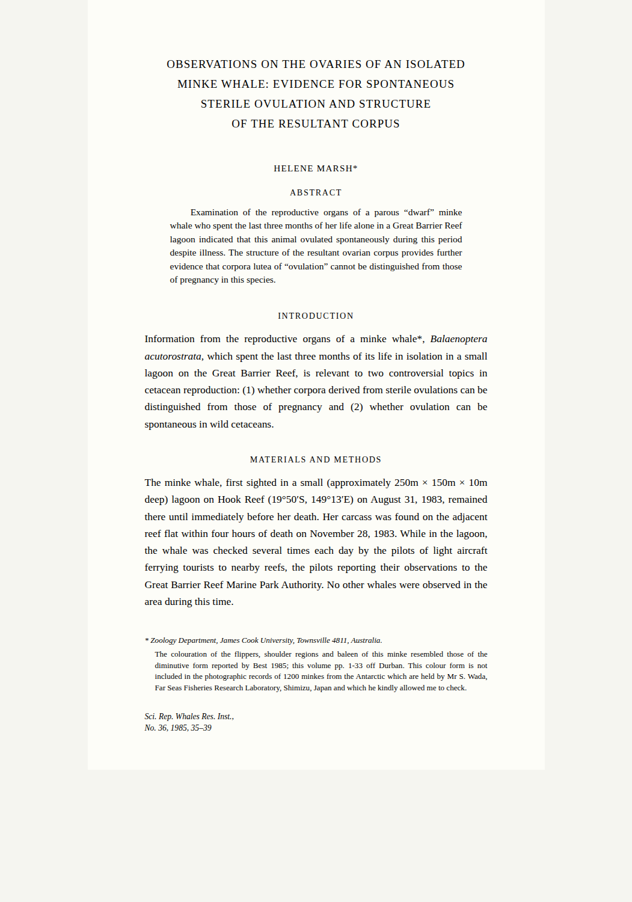Observations on the Ovaries of an Isolated
Minke Whale: Evidence for Spontaneous
Sterile Ovulation and Structure
of the Resultant Corpus
Helene Marsh*
Abstract
Examination of the reproductive organs of a parous “dwarf” minke whale who spent the last three months of her life alone in a Great Barrier Reef lagoon indicated that this animal ovulated spontaneously during this period despite illness. The structure of the resultant ovarian corpus provides further evidence that corpora lutea of “ovulation” cannot be distinguished from those of pregnancy in this species.
Introduction
Information from the reproductive organs of a minke whale*, Balaenoptera acutorostrata, which spent the last three months of its life in isolation in a small lagoon on the Great Barrier Reef, is relevant to two controversial topics in cetacean reproduction: (1) whether corpora derived from sterile ovulations can be distinguished from those of pregnancy and (2) whether ovulation can be spontaneous in wild cetaceans.
Materials and Methods
The minke whale, first sighted in a small (approximately 250m × 150m × 10m deep) lagoon on Hook Reef (19°50′S, 149°13′E) on August 31, 1983, remained there until immediately before her death. Her carcass was found on the adjacent reef flat within four hours of death on November 28, 1983. While in the lagoon, the whale was checked several times each day by the pilots of light aircraft ferrying tourists to nearby reefs, the pilots reporting their observations to the Great Barrier Reef Marine Park Authority. No other whales were observed in the area during this time.
* Zoology Department, James Cook University, Townsville 4811, Australia.
The colouration of the flippers, shoulder regions and baleen of this minke resembled those of the diminutive form reported by Best 1985; this volume pp. 1-33 off Durban. This colour form is not included in the photographic records of 1200 minkes from the Antarctic which are held by Mr S. Wada, Far Seas Fisheries Research Laboratory, Shimizu, Japan and which he kindly allowed me to check.
Sci. Rep. Whales Res. Inst.,
No. 36, 1985, 35–39